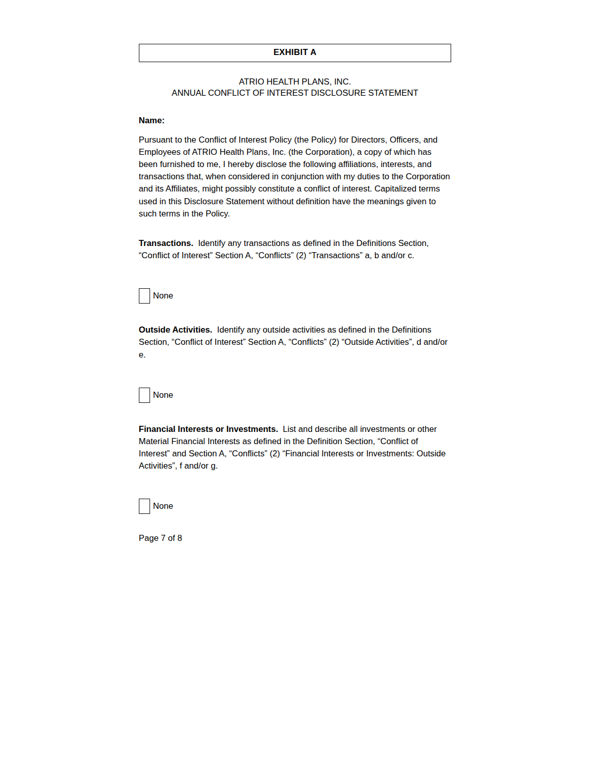EXHIBIT A
ATRIO HEALTH PLANS, INC.
ANNUAL CONFLICT OF INTEREST DISCLOSURE STATEMENT
Name:
Pursuant to the Conflict of Interest Policy (the Policy) for Directors, Officers, and Employees of ATRIO Health Plans, Inc. (the Corporation), a copy of which has been furnished to me, I hereby disclose the following affiliations, interests, and transactions that, when considered in conjunction with my duties to the Corporation and its Affiliates, might possibly constitute a conflict of interest. Capitalized terms used in this Disclosure Statement without definition have the meanings given to such terms in the Policy.
Transactions. Identify any transactions as defined in the Definitions Section, “Conflict of Interest” Section A, “Conflicts” (2) “Transactions” a, b and/or c.
None
Outside Activities. Identify any outside activities as defined in the Definitions Section, “Conflict of Interest” Section A, “Conflicts” (2) “Outside Activities”, d and/or e.
None
Financial Interests or Investments. List and describe all investments or other Material Financial Interests as defined in the Definition Section, “Conflict of Interest” and Section A, “Conflicts” (2) “Financial Interests or Investments: Outside Activities”, f and/or g.
None
Page 7 of 8